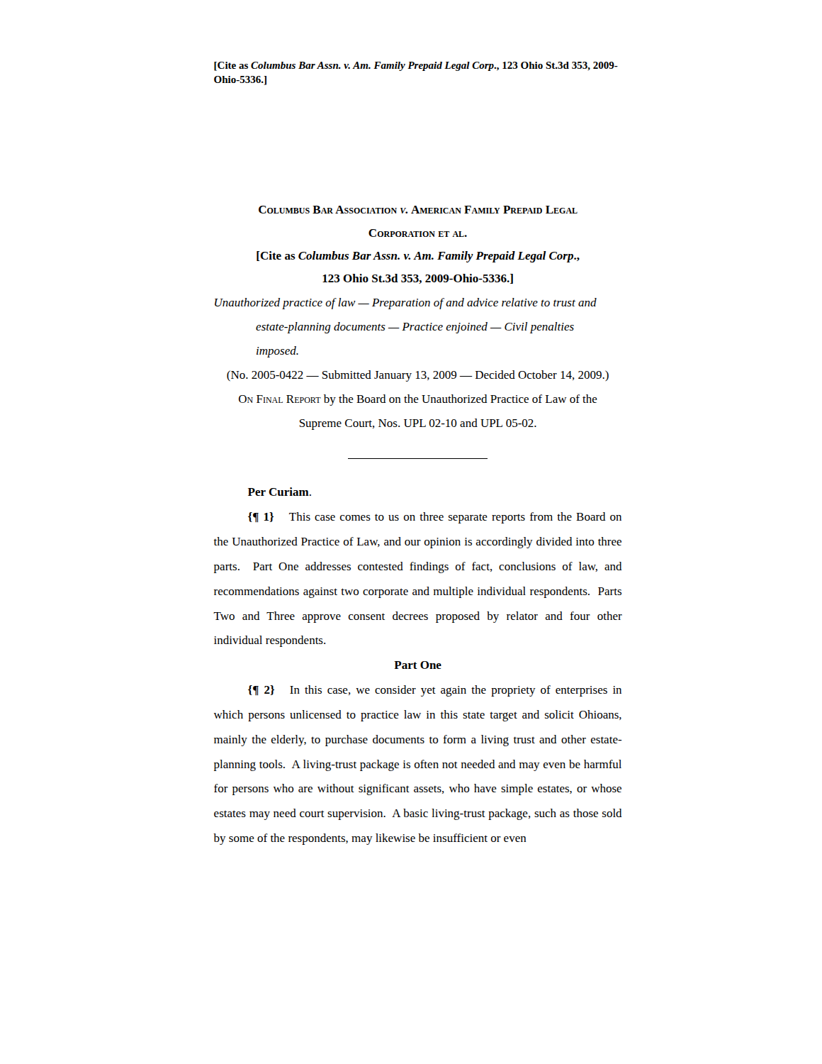[Cite as Columbus Bar Assn. v. Am. Family Prepaid Legal Corp., 123 Ohio St.3d 353, 2009-Ohio-5336.]
Columbus Bar Association v. American Family Prepaid Legal
Corporation et al.
[Cite as Columbus Bar Assn. v. Am. Family Prepaid Legal Corp.,
123 Ohio St.3d 353, 2009-Ohio-5336.]
Unauthorized practice of law — Preparation of and advice relative to trust and estate-planning documents — Practice enjoined — Civil penalties imposed.
(No. 2005-0422 — Submitted January 13, 2009 — Decided October 14, 2009.)
On Final Report by the Board on the Unauthorized Practice of Law of the
Supreme Court, Nos. UPL 02-10 and UPL 05-02.
Per Curiam.
{¶ 1} This case comes to us on three separate reports from the Board on the Unauthorized Practice of Law, and our opinion is accordingly divided into three parts. Part One addresses contested findings of fact, conclusions of law, and recommendations against two corporate and multiple individual respondents. Parts Two and Three approve consent decrees proposed by relator and four other individual respondents.
Part One
{¶ 2} In this case, we consider yet again the propriety of enterprises in which persons unlicensed to practice law in this state target and solicit Ohioans, mainly the elderly, to purchase documents to form a living trust and other estate-planning tools. A living-trust package is often not needed and may even be harmful for persons who are without significant assets, who have simple estates, or whose estates may need court supervision. A basic living-trust package, such as those sold by some of the respondents, may likewise be insufficient or even